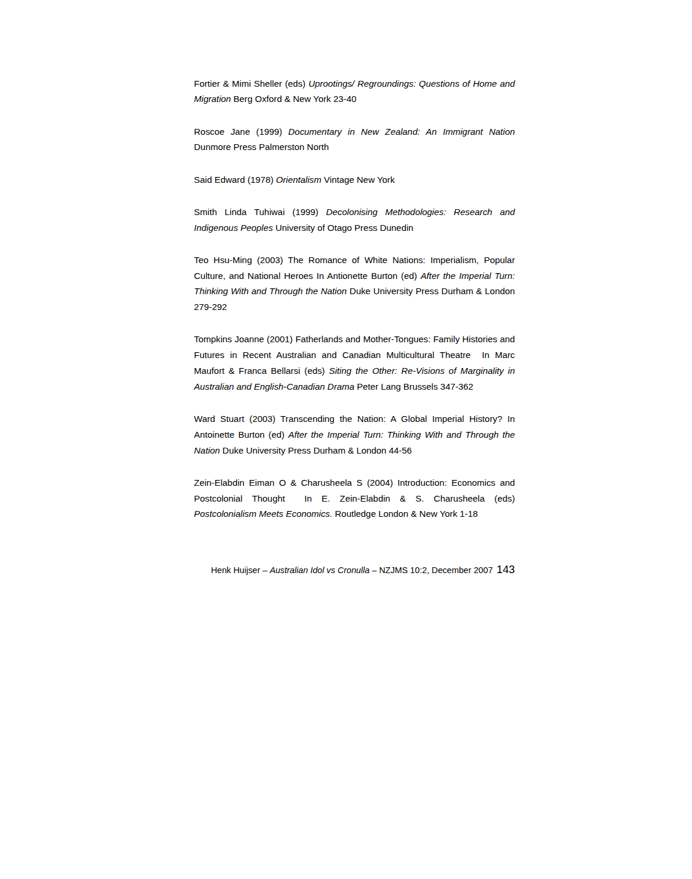Fortier & Mimi Sheller (eds) Uprootings/ Regroundings: Questions of Home and Migration Berg Oxford & New York 23-40
Roscoe Jane (1999) Documentary in New Zealand: An Immigrant Nation Dunmore Press Palmerston North
Said Edward (1978) Orientalism Vintage New York
Smith Linda Tuhiwai (1999) Decolonising Methodologies: Research and Indigenous Peoples University of Otago Press Dunedin
Teo Hsu-Ming (2003) The Romance of White Nations: Imperialism, Popular Culture, and National Heroes In Antionette Burton (ed) After the Imperial Turn: Thinking With and Through the Nation Duke University Press Durham & London 279-292
Tompkins Joanne (2001) Fatherlands and Mother-Tongues: Family Histories and Futures in Recent Australian and Canadian Multicultural Theatre In Marc Maufort & Franca Bellarsi (eds) Siting the Other: Re-Visions of Marginality in Australian and English-Canadian Drama Peter Lang Brussels 347-362
Ward Stuart (2003) Transcending the Nation: A Global Imperial History? In Antoinette Burton (ed) After the Imperial Turn: Thinking With and Through the Nation Duke University Press Durham & London 44-56
Zein-Elabdin Eiman O & Charusheela S (2004) Introduction: Economics and Postcolonial Thought In E. Zein-Elabdin & S. Charusheela (eds) Postcolonialism Meets Economics. Routledge London & New York 1-18
Henk Huijser – Australian Idol vs Cronulla – NZJMS 10:2, December 2007143